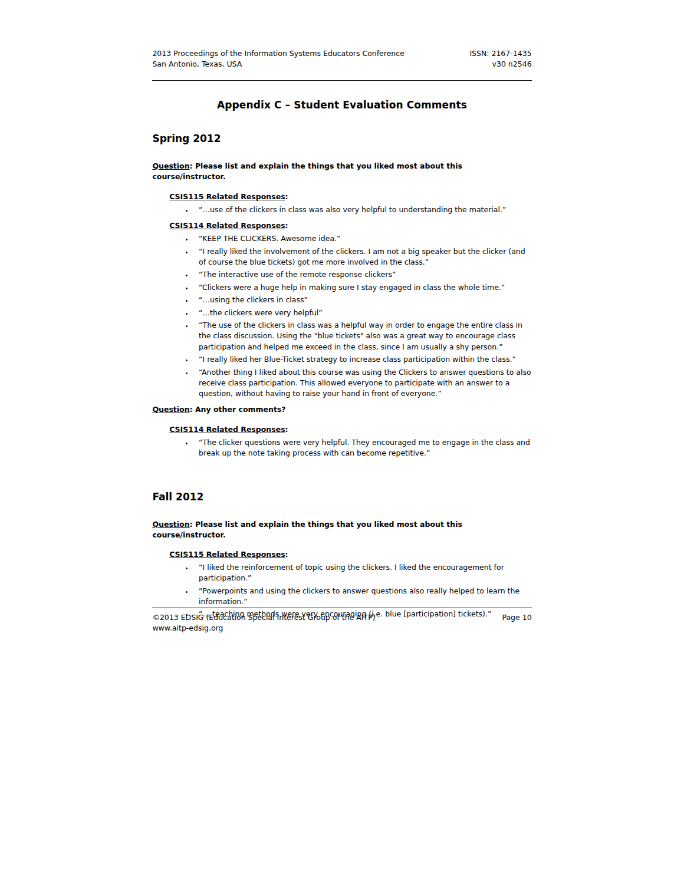| 2013 Proceedings of the Information Systems Educators Conference | ISSN: 2167-1435 |
| San Antonio, Texas, USA | v30 n2546 |
Appendix C – Student Evaluation Comments
Spring 2012
Question: Please list and explain the things that you liked most about this course/instructor.
CSIS115 Related Responses:
“…use of the clickers in class was also very helpful to understanding the material.”
CSIS114 Related Responses:
“KEEP THE CLICKERS. Awesome idea.”
“I really liked the involvement of the clickers. I am not a big speaker but the clicker (and of course the blue tickets) got me more involved in the class.”
“The interactive use of the remote response clickers”
“Clickers were a huge help in making sure I stay engaged in class the whole time.”
“…using the clickers in class”
“…the clickers were very helpful”
“The use of the clickers in class was a helpful way in order to engage the entire class in the class discussion. Using the "blue tickets" also was a great way to encourage class participation and helped me exceed in the class, since I am usually a shy person.”
“I really liked her Blue-Ticket strategy to increase class participation within the class.”
“Another thing I liked about this course was using the Clickers to answer questions to also receive class participation. This allowed everyone to participate with an answer to a question, without having to raise your hand in front of everyone.”
Question: Any other comments?
CSIS114 Related Responses:
“The clicker questions were very helpful. They encouraged me to engage in the class and break up the note taking process with can become repetitive.”
Fall 2012
Question: Please list and explain the things that you liked most about this course/instructor.
CSIS115 Related Responses:
“I liked the reinforcement of topic using the clickers. I liked the encouragement for participation.”
“Powerpoints and using the clickers to answer questions also really helped to learn the information.”
“… teaching methods were very encouraging (i.e. blue [participation] tickets).”
| ©2013 EDSIG (Education Special Interest Group of the AITP) www.aitp-edsig.org | Page 10 |